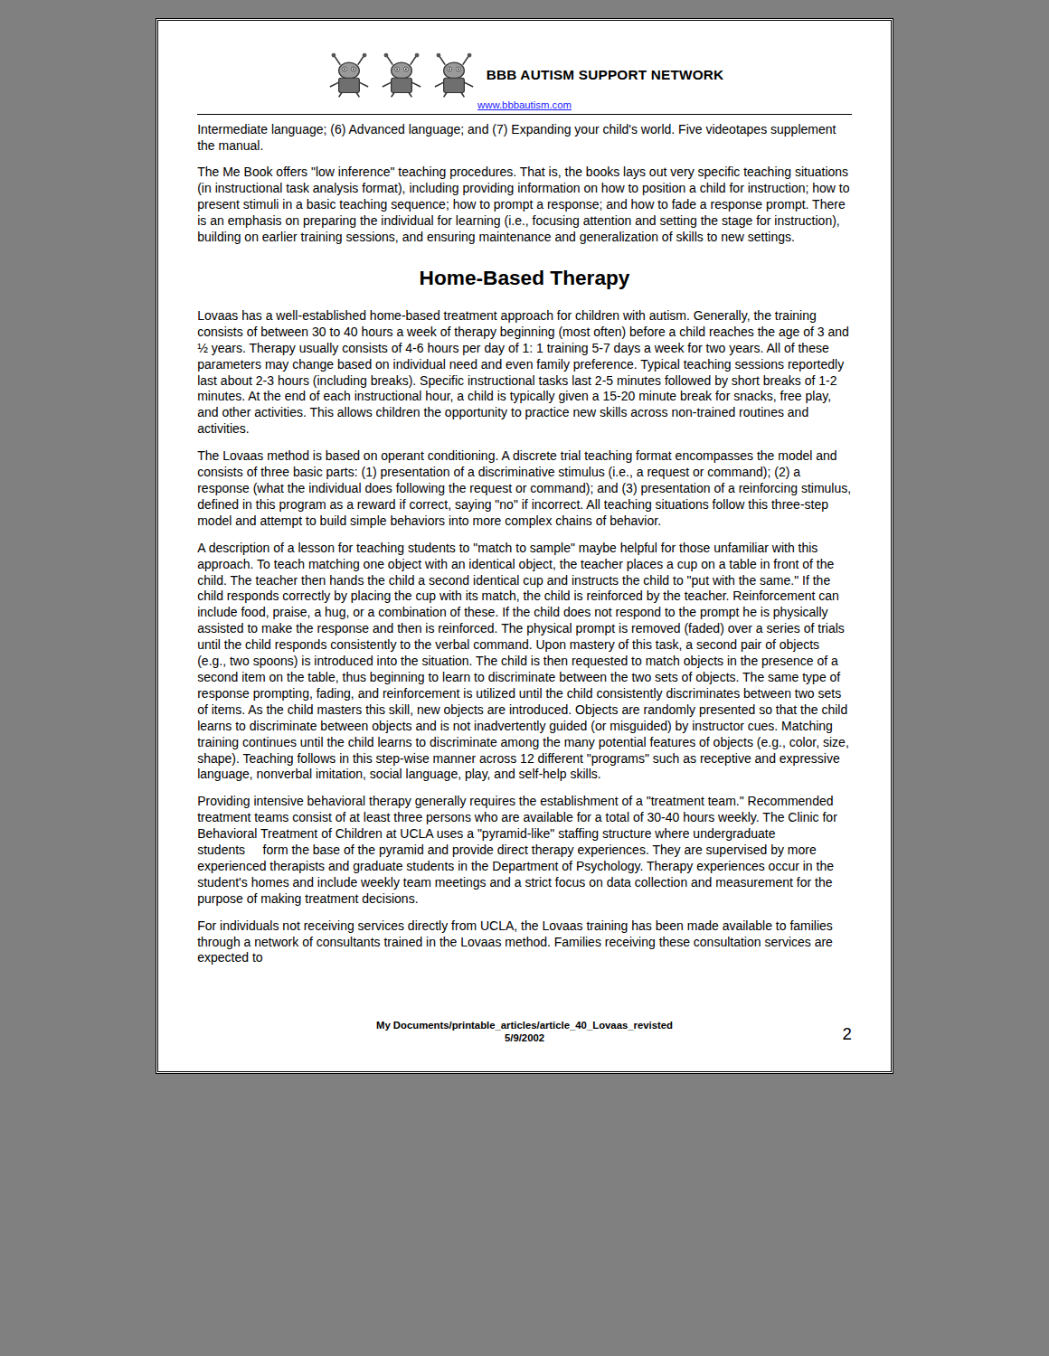BBB AUTISM SUPPORT NETWORK
www.bbbautism.com
Intermediate language; (6) Advanced language; and (7) Expanding your child's world. Five videotapes supplement the manual.
The Me Book offers "low inference" teaching procedures. That is, the books lays out very specific teaching situations (in instructional task analysis format), including providing information on how to position a child for instruction; how to present stimuli in a basic teaching sequence; how to prompt a response; and how to fade a response prompt. There is an emphasis on preparing the individual for learning (i.e., focusing attention and setting the stage for instruction), building on earlier training sessions, and ensuring maintenance and generalization of skills to new settings.
Home-Based Therapy
Lovaas has a well-established home-based treatment approach for children with autism. Generally, the training consists of between 30 to 40 hours a week of therapy beginning (most often) before a child reaches the age of 3 and ½ years. Therapy usually consists of 4-6 hours per day of 1: 1 training 5-7 days a week for two years. All of these parameters may change based on individual need and even family preference. Typical teaching sessions reportedly last about 2-3 hours (including breaks). Specific instructional tasks last 2-5 minutes followed by short breaks of 1-2 minutes. At the end of each instructional hour, a child is typically given a 15-20 minute break for snacks, free play, and other activities. This allows children the opportunity to practice new skills across non-trained routines and activities.
The Lovaas method is based on operant conditioning. A discrete trial teaching format encompasses the model and consists of three basic parts: (1) presentation of a discriminative stimulus (i.e., a request or command); (2) a response (what the individual does following the request or command); and (3) presentation of a reinforcing stimulus, defined in this program as a reward if correct, saying "no" if incorrect. All teaching situations follow this three-step model and attempt to build simple behaviors into more complex chains of behavior.
A description of a lesson for teaching students to "match to sample" maybe helpful for those unfamiliar with this approach. To teach matching one object with an identical object, the teacher places a cup on a table in front of the child. The teacher then hands the child a second identical cup and instructs the child to "put with the same." If the child responds correctly by placing the cup with its match, the child is reinforced by the teacher. Reinforcement can include food, praise, a hug, or a combination of these. If the child does not respond to the prompt he is physically assisted to make the response and then is reinforced. The physical prompt is removed (faded) over a series of trials until the child responds consistently to the verbal command. Upon mastery of this task, a second pair of objects (e.g., two spoons) is introduced into the situation. The child is then requested to match objects in the presence of a second item on the table, thus beginning to learn to discriminate between the two sets of objects. The same type of response prompting, fading, and reinforcement is utilized until the child consistently discriminates between two sets of items. As the child masters this skill, new objects are introduced. Objects are randomly presented so that the child learns to discriminate between objects and is not inadvertently guided (or misguided) by instructor cues. Matching training continues until the child learns to discriminate among the many potential features of objects (e.g., color, size, shape). Teaching follows in this step-wise manner across 12 different "programs" such as receptive and expressive language, nonverbal imitation, social language, play, and self-help skills.
Providing intensive behavioral therapy generally requires the establishment of a "treatment team." Recommended treatment teams consist of at least three persons who are available for a total of 30-40 hours weekly. The Clinic for Behavioral Treatment of Children at UCLA uses a "pyramid-like" staffing structure where undergraduate students form the base of the pyramid and provide direct therapy experiences. They are supervised by more experienced therapists and graduate students in the Department of Psychology. Therapy experiences occur in the student's homes and include weekly team meetings and a strict focus on data collection and measurement for the purpose of making treatment decisions.
For individuals not receiving services directly from UCLA, the Lovaas training has been made available to families through a network of consultants trained in the Lovaas method. Families receiving these consultation services are expected to
My Documents/printable_articles/article_40_Lovaas_revisted
5/9/2002 2